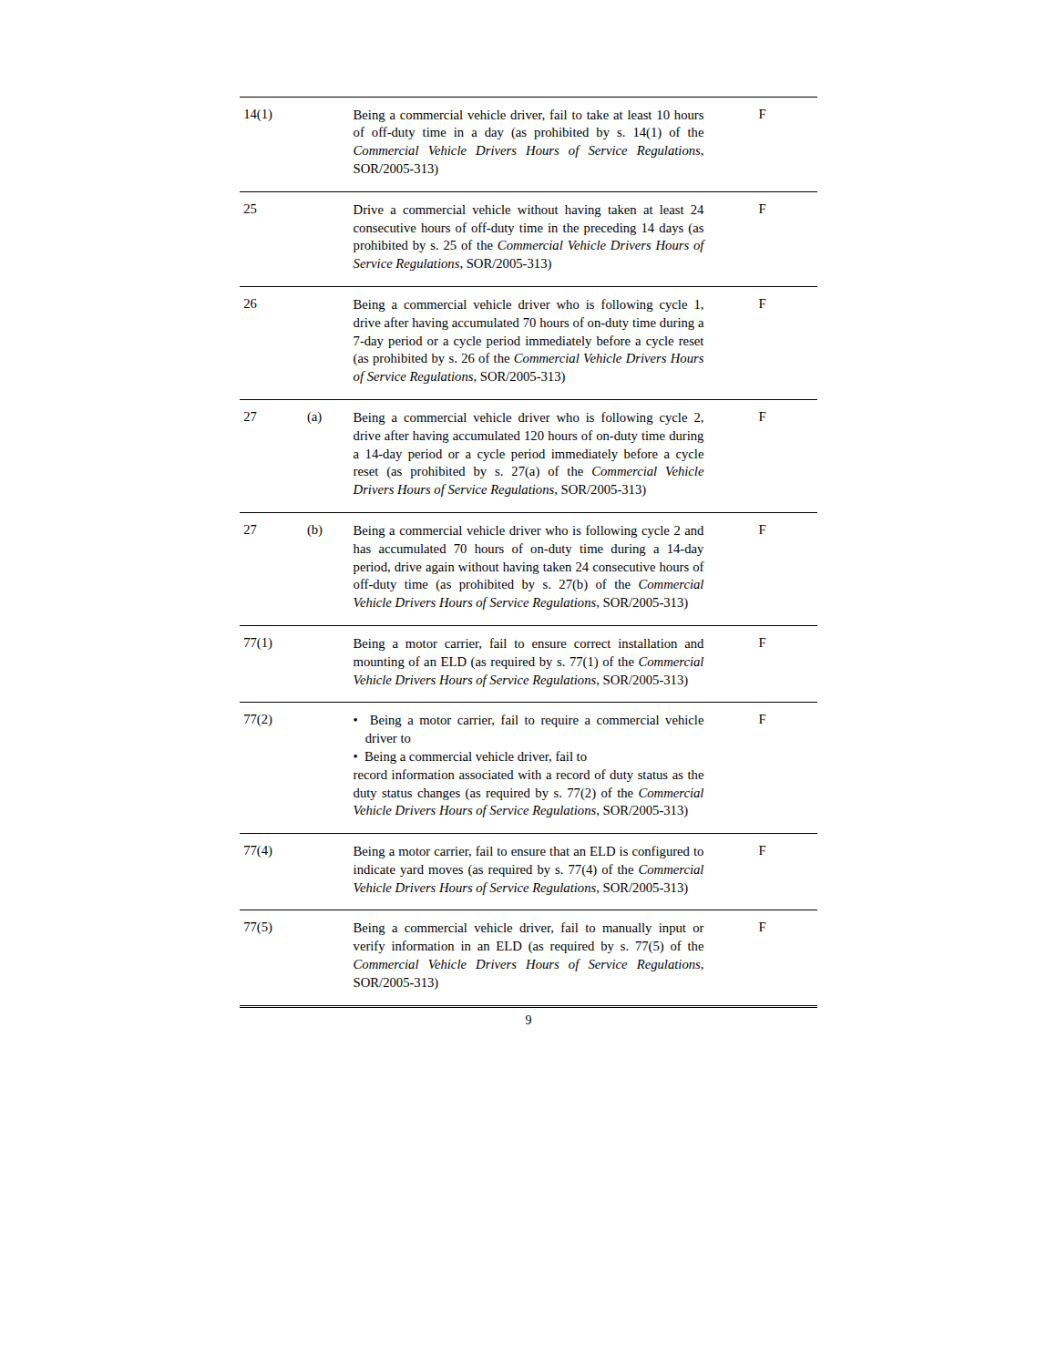| 14(1) | | Being a commercial vehicle driver, fail to take at least 10 hours of off-duty time in a day (as prohibited by s. 14(1) of the Commercial Vehicle Drivers Hours of Service Regulations , SOR/2005-313) | F |
| 25 | | Drive a commercial vehicle without having taken at least 24 consecutive hours of off-duty time in the preceding 14 days (as prohibited by s. 25 of the Commercial Vehicle Drivers Hours of Service Regulations , SOR/2005-313) | F |
| 26 | | Being a commercial vehicle driver who is following cycle 1, drive after having accumulated 70 hours of on-duty time during a 7-day period or a cycle period immediately before a cycle reset (as prohibited by s. 26 of the Commercial Vehicle Drivers Hours of Service Regulations , SOR/2005-313) | F |
| 27 | (a) | Being a commercial vehicle driver who is following cycle 2, drive after having accumulated 120 hours of on-duty time during a 14-day period or a cycle period immediately before a cycle reset (as prohibited by s. 27(a) of the Commercial Vehicle Drivers Hours of Service Regulations , SOR/2005-313) | F |
| 27 | (b) | Being a commercial vehicle driver who is following cycle 2 and has accumulated 70 hours of on-duty time during a 14-day period, drive again without having taken 24 consecutive hours of off-duty time (as prohibited by s. 27(b) of the Commercial Vehicle Drivers Hours of Service Regulations , SOR/2005-313) | F |
| 77(1) | | Being a motor carrier, fail to ensure correct installation and mounting of an ELD (as required by s. 77(1) of the Commercial Vehicle Drivers Hours of Service Regulations , SOR/2005-313) | F |
| 77(2) | | Being a motor carrier, fail to require a commercial vehicle driver to Being a commercial vehicle driver, fail to record information associated with a record of duty status as the duty status changes (as required by s. 77(2) of the Commercial Vehicle Drivers Hours of Service Regulations , SOR/2005-313) | F |
| 77(4) | | Being a motor carrier, fail to ensure that an ELD is configured to indicate yard moves (as required by s. 77(4) of the Commercial Vehicle Drivers Hours of Service Regulations , SOR/2005-313) | F |
| 77(5) | | Being a commercial vehicle driver, fail to manually input or verify information in an ELD (as required by s. 77(5) of the Commercial Vehicle Drivers Hours of Service Regulations , SOR/2005-313) | F |
9